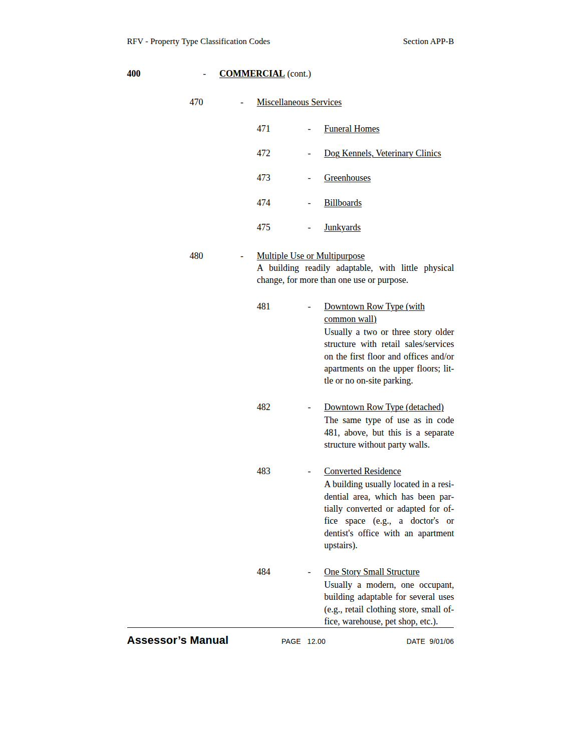RFV - Property Type Classification Codes
Section APP-B
400
-
COMMERCIAL (cont.)
470
-
Miscellaneous Services
471
-
Funeral Homes
472
-
Dog Kennels, Veterinary Clinics
473
-
Greenhouses
474
-
Billboards
475
-
Junkyards
480
-
Multiple Use or Multipurpose
A building readily adaptable, with little physical change, for more than one use or purpose.
481
-
Downtown Row Type (with common wall)
Usually a two or three story older structure with retail sales/services on the first floor and offices and/or apartments on the upper floors; little or no on-site parking.
482
-
Downtown Row Type (detached)
The same type of use as in code 481, above, but this is a separate structure without party walls.
483
-
Converted Residence
A building usually located in a residential area, which has been partially converted or adapted for office space (e.g., a doctor's or dentist's office with an apartment upstairs).
484
-
One Story Small Structure
Usually a modern, one occupant, building adaptable for several uses (e.g., retail clothing store, small office, warehouse, pet shop, etc.).
Assessor’s Manual
PAGE 12.00
DATE 9/01/06